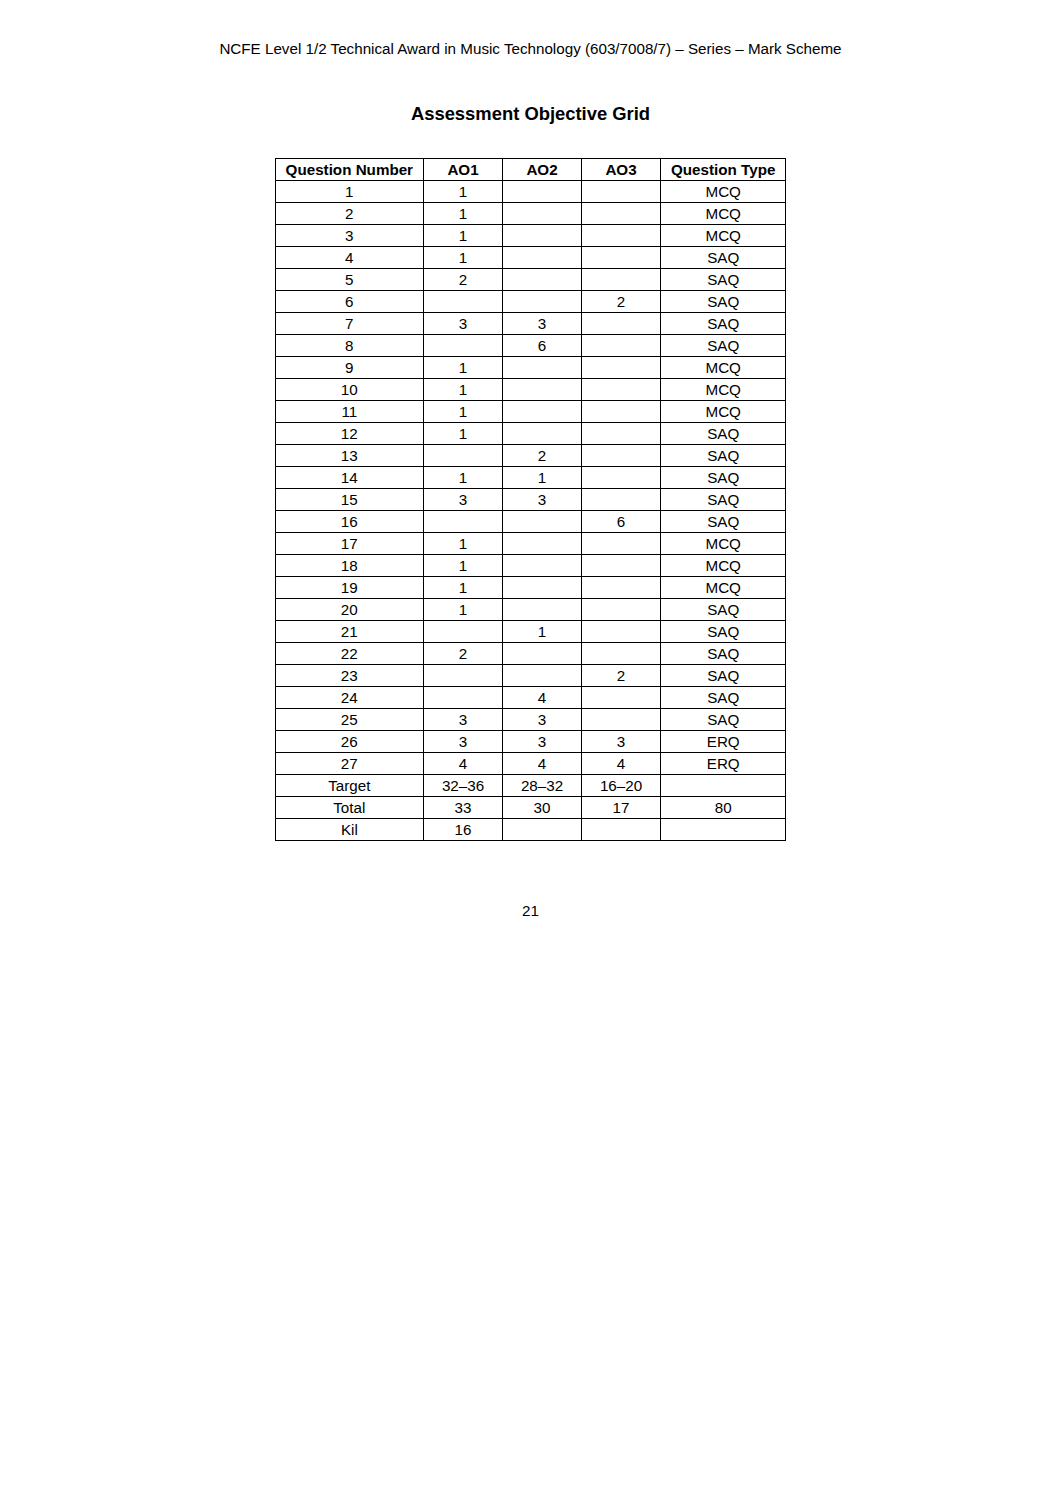NCFE Level 1/2 Technical Award in Music Technology (603/7008/7) – Series – Mark Scheme
Assessment Objective Grid
| Question Number | AO1 | AO2 | AO3 | Question Type |
| --- | --- | --- | --- | --- |
| 1 | 1 | | | MCQ |
| 2 | 1 | | | MCQ |
| 3 | 1 | | | MCQ |
| 4 | 1 | | | SAQ |
| 5 | 2 | | | SAQ |
| 6 | | | 2 | SAQ |
| 7 | 3 | 3 | | SAQ |
| 8 | | 6 | | SAQ |
| 9 | 1 | | | MCQ |
| 10 | 1 | | | MCQ |
| 11 | 1 | | | MCQ |
| 12 | 1 | | | SAQ |
| 13 | | 2 | | SAQ |
| 14 | 1 | 1 | | SAQ |
| 15 | 3 | 3 | | SAQ |
| 16 | | | 6 | SAQ |
| 17 | 1 | | | MCQ |
| 18 | 1 | | | MCQ |
| 19 | 1 | | | MCQ |
| 20 | 1 | | | SAQ |
| 21 | | 1 | | SAQ |
| 22 | 2 | | | SAQ |
| 23 | | | 2 | SAQ |
| 24 | | 4 | | SAQ |
| 25 | 3 | 3 | | SAQ |
| 26 | 3 | 3 | 3 | ERQ |
| 27 | 4 | 4 | 4 | ERQ |
| Target | 32–36 | 28–32 | 16–20 | |
| Total | 33 | 30 | 17 | 80 |
| Kil | 16 | | | |
21